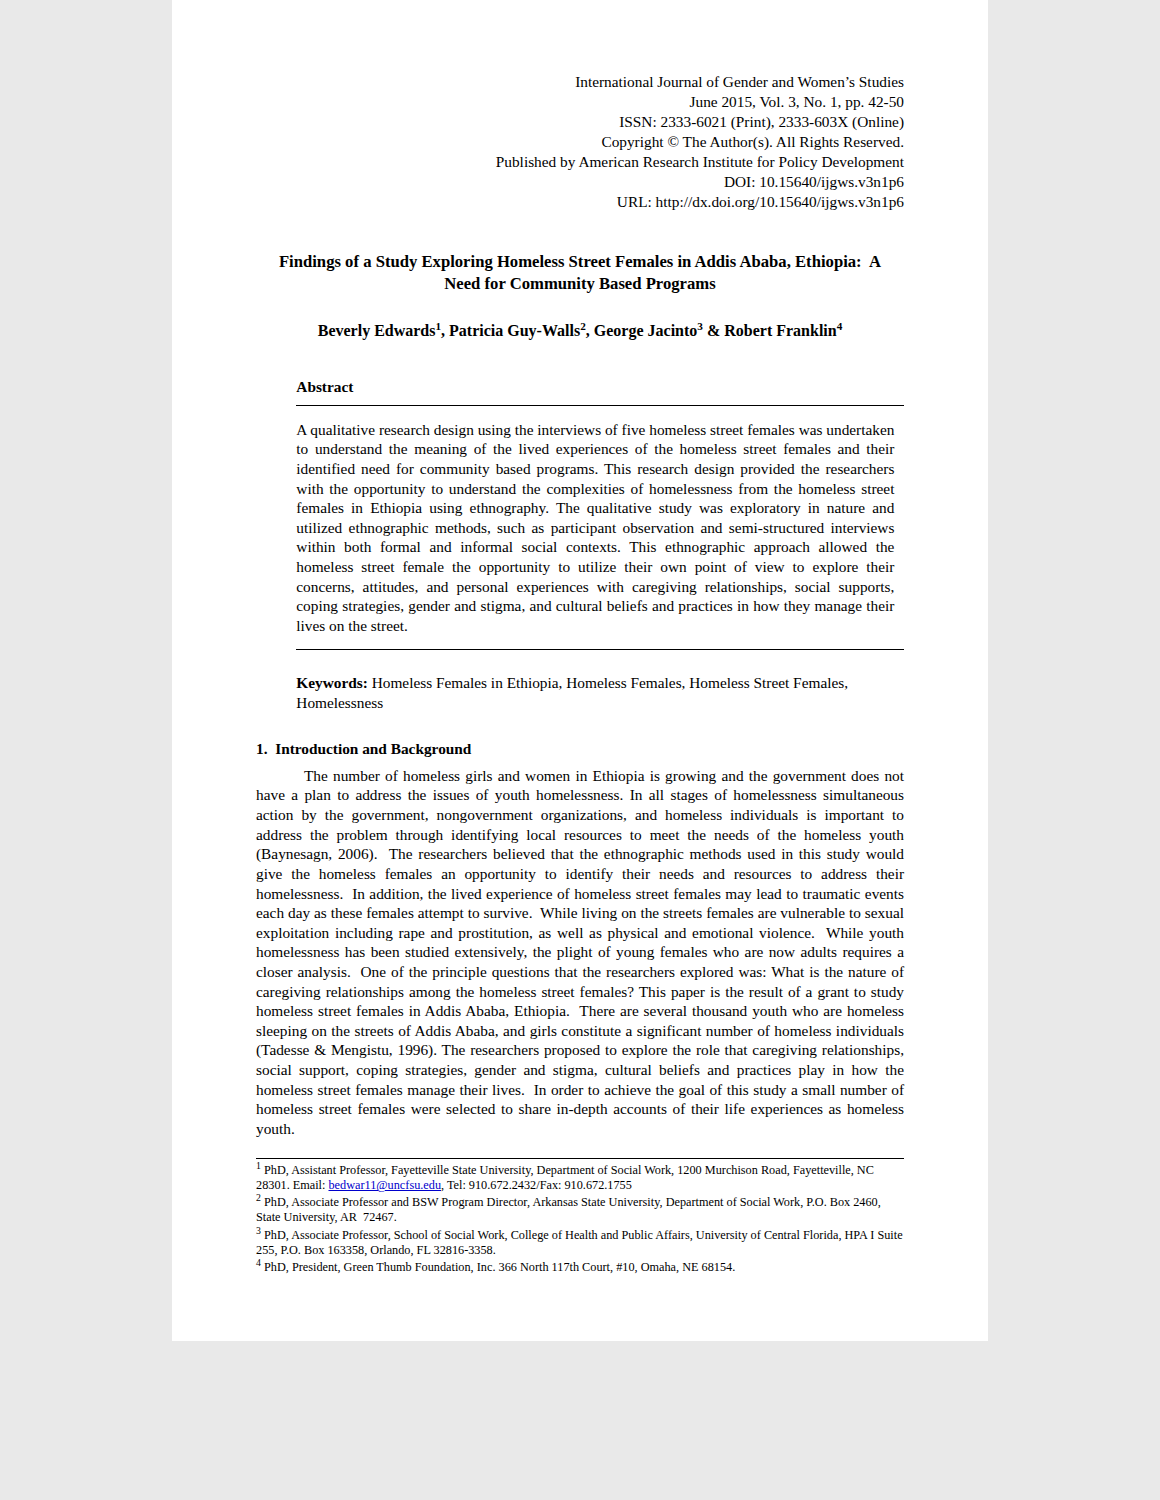International Journal of Gender and Women’s Studies
June 2015, Vol. 3, No. 1, pp. 42-50
ISSN: 2333-6021 (Print), 2333-603X (Online)
Copyright © The Author(s). All Rights Reserved.
Published by American Research Institute for Policy Development
DOI: 10.15640/ijgws.v3n1p6
URL: http://dx.doi.org/10.15640/ijgws.v3n1p6
Findings of a Study Exploring Homeless Street Females in Addis Ababa, Ethiopia: A Need for Community Based Programs
Beverly Edwards1, Patricia Guy-Walls2, George Jacinto3 & Robert Franklin4
Abstract
A qualitative research design using the interviews of five homeless street females was undertaken to understand the meaning of the lived experiences of the homeless street females and their identified need for community based programs. This research design provided the researchers with the opportunity to understand the complexities of homelessness from the homeless street females in Ethiopia using ethnography. The qualitative study was exploratory in nature and utilized ethnographic methods, such as participant observation and semi-structured interviews within both formal and informal social contexts. This ethnographic approach allowed the homeless street female the opportunity to utilize their own point of view to explore their concerns, attitudes, and personal experiences with caregiving relationships, social supports, coping strategies, gender and stigma, and cultural beliefs and practices in how they manage their lives on the street.
Keywords: Homeless Females in Ethiopia, Homeless Females, Homeless Street Females, Homelessness
1. Introduction and Background
The number of homeless girls and women in Ethiopia is growing and the government does not have a plan to address the issues of youth homelessness. In all stages of homelessness simultaneous action by the government, nongovernment organizations, and homeless individuals is important to address the problem through identifying local resources to meet the needs of the homeless youth (Baynesagn, 2006). The researchers believed that the ethnographic methods used in this study would give the homeless females an opportunity to identify their needs and resources to address their homelessness. In addition, the lived experience of homeless street females may lead to traumatic events each day as these females attempt to survive. While living on the streets females are vulnerable to sexual exploitation including rape and prostitution, as well as physical and emotional violence. While youth homelessness has been studied extensively, the plight of young females who are now adults requires a closer analysis. One of the principle questions that the researchers explored was: What is the nature of caregiving relationships among the homeless street females? This paper is the result of a grant to study homeless street females in Addis Ababa, Ethiopia. There are several thousand youth who are homeless sleeping on the streets of Addis Ababa, and girls constitute a significant number of homeless individuals (Tadesse & Mengistu, 1996). The researchers proposed to explore the role that caregiving relationships, social support, coping strategies, gender and stigma, cultural beliefs and practices play in how the homeless street females manage their lives. In order to achieve the goal of this study a small number of homeless street females were selected to share in-depth accounts of their life experiences as homeless youth.
1 PhD, Assistant Professor, Fayetteville State University, Department of Social Work, 1200 Murchison Road, Fayetteville, NC 28301. Email: bedwar11@uncfsu.edu, Tel: 910.672.2432/Fax: 910.672.1755
2 PhD, Associate Professor and BSW Program Director, Arkansas State University, Department of Social Work, P.O. Box 2460, State University, AR 72467.
3 PhD, Associate Professor, School of Social Work, College of Health and Public Affairs, University of Central Florida, HPA I Suite 255, P.O. Box 163358, Orlando, FL 32816-3358.
4 PhD, President, Green Thumb Foundation, Inc. 366 North 117th Court, #10, Omaha, NE 68154.